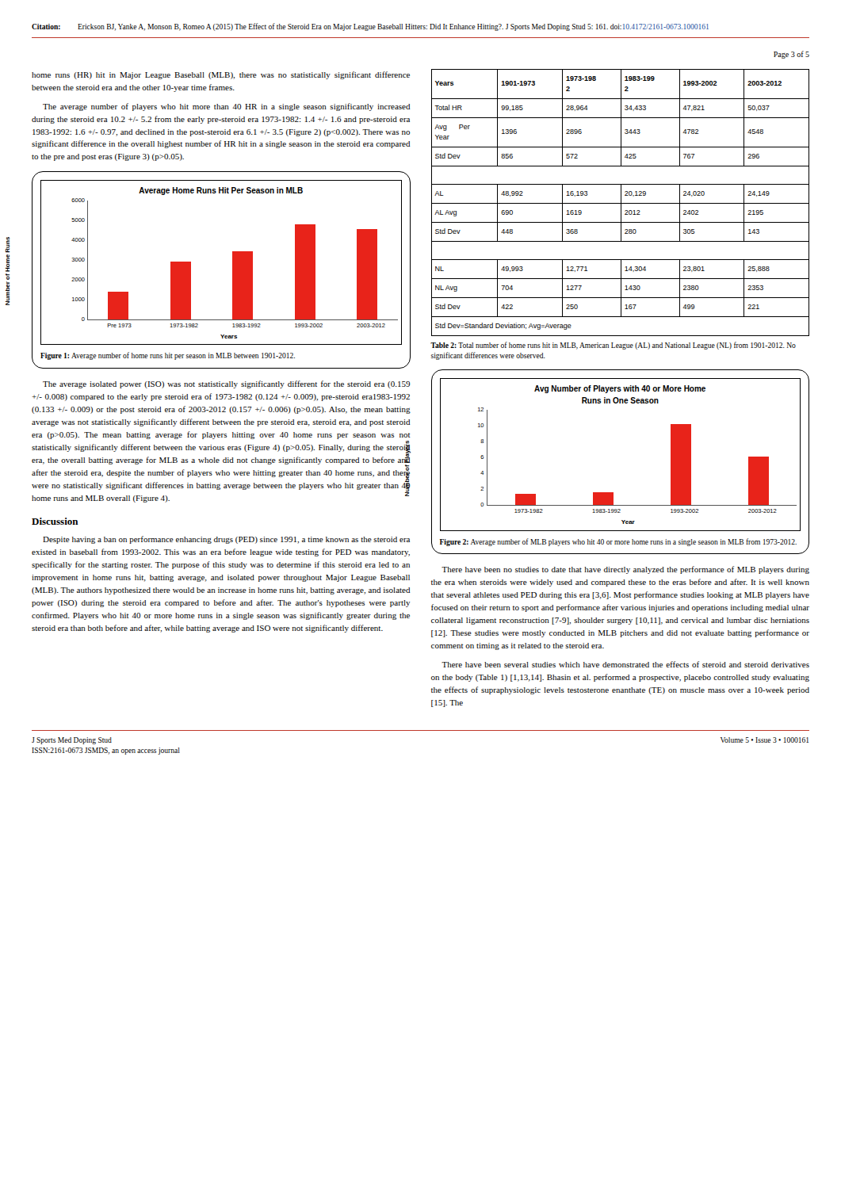Citation: Erickson BJ, Yanke A, Monson B, Romeo A (2015) The Effect of the Steroid Era on Major League Baseball Hitters: Did It Enhance Hitting?. J Sports Med Doping Stud 5: 161. doi:10.4172/2161-0673.1000161
Page 3 of 5
home runs (HR) hit in Major League Baseball (MLB), there was no statistically significant difference between the steroid era and the other 10-year time frames.
The average number of players who hit more than 40 HR in a single season significantly increased during the steroid era 10.2 +/- 5.2 from the early pre-steroid era 1973-1982: 1.4 +/- 1.6 and pre-steroid era 1983-1992: 1.6 +/- 0.97, and declined in the post-steroid era 6.1 +/- 3.5 (Figure 2) (p<0.002). There was no significant difference in the overall highest number of HR hit in a single season in the steroid era compared to the pre and post eras (Figure 3) (p>0.05).
Average Home Runs Hit Per Season in MLB
Number of Home Runs
6000 5000 4000 3000 2000 1000 0
Pre 1973 1973-1982 1983-1992 1993-2002 2003-2012
Years
Figure 1: Average number of home runs hit per season in MLB between 1901-2012.
The average isolated power (ISO) was not statistically significantly different for the steroid era (0.159 +/- 0.008) compared to the early pre steroid era of 1973-1982 (0.124 +/- 0.009), pre-steroid era1983-1992 (0.133 +/- 0.009) or the post steroid era of 2003-2012 (0.157 +/- 0.006) (p>0.05). Also, the mean batting average was not statistically significantly different between the pre steroid era, steroid era, and post steroid era (p>0.05). The mean batting average for players hitting over 40 home runs per season was not statistically significantly different between the various eras (Figure 4) (p>0.05). Finally, during the steroid era, the overall batting average for MLB as a whole did not change significantly compared to before and after the steroid era, despite the number of players who were hitting greater than 40 home runs, and there were no statistically significant differences in batting average between the players who hit greater than 40 home runs and MLB overall (Figure 4).
Discussion
Despite having a ban on performance enhancing drugs (PED) since 1991, a time known as the steroid era existed in baseball from 1993-2002. This was an era before league wide testing for PED was mandatory, specifically for the starting roster. The purpose of this study was to determine if this steroid era led to an improvement in home runs hit, batting average, and isolated power throughout Major League Baseball (MLB). The authors hypothesized there would be an increase in home runs hit, batting average, and isolated power (ISO) during the steroid era compared to before and after. The author's hypotheses were partly confirmed. Players who hit 40 or more home runs in a single season was significantly greater during the steroid era than both before and after, while batting average and ISO were not significantly different.
| Years | 1901-1973 | 1973-198 2 | 1983-199 2 | 1993-2002 | 2003-2012 |
| --- | --- | --- | --- | --- | --- |
| Total HR | 99,185 | 28,964 | 34,433 | 47,821 | 50,037 |
| Avg Per Year | 1396 | 2896 | 3443 | 4782 | 4548 |
| Std Dev | 856 | 572 | 425 | 767 | 296 |
| AL | 48,992 | 16,193 | 20,129 | 24,020 | 24,149 |
| AL Avg | 690 | 1619 | 2012 | 2402 | 2195 |
| Std Dev | 448 | 368 | 280 | 305 | 143 |
| NL | 49,993 | 12,771 | 14,304 | 23,801 | 25,888 |
| NL Avg | 704 | 1277 | 1430 | 2380 | 2353 |
| Std Dev | 422 | 250 | 167 | 499 | 221 |
| Std Dev=Standard Deviation; Avg=Average |
Table 2: Total number of home runs hit in MLB, American League (AL) and National League (NL) from 1901-2012. No significant differences were observed.
Avg Number of Players with 40 or More Home
Runs in One Season
Number of Players
12 10 8 6 4 2 0
1973-1982 1983-1992 1993-2002 2003-2012
Year
Figure 2: Average number of MLB players who hit 40 or more home runs in a single season in MLB from 1973-2012.
There have been no studies to date that have directly analyzed the performance of MLB players during the era when steroids were widely used and compared these to the eras before and after. It is well known that several athletes used PED during this era [3,6]. Most performance studies looking at MLB players have focused on their return to sport and performance after various injuries and operations including medial ulnar collateral ligament reconstruction [7-9], shoulder surgery [10,11], and cervical and lumbar disc herniations [12]. These studies were mostly conducted in MLB pitchers and did not evaluate batting performance or comment on timing as it related to the steroid era.
There have been several studies which have demonstrated the effects of steroid and steroid derivatives on the body (Table 1) [1,13,14]. Bhasin et al. performed a prospective, placebo controlled study evaluating the effects of supraphysiologic levels testosterone enanthate (TE) on muscle mass over a 10-week period [15]. The
J Sports Med Doping Stud
ISSN:2161-0673 JSMDS, an open access journal
Volume 5 • Issue 3 • 1000161